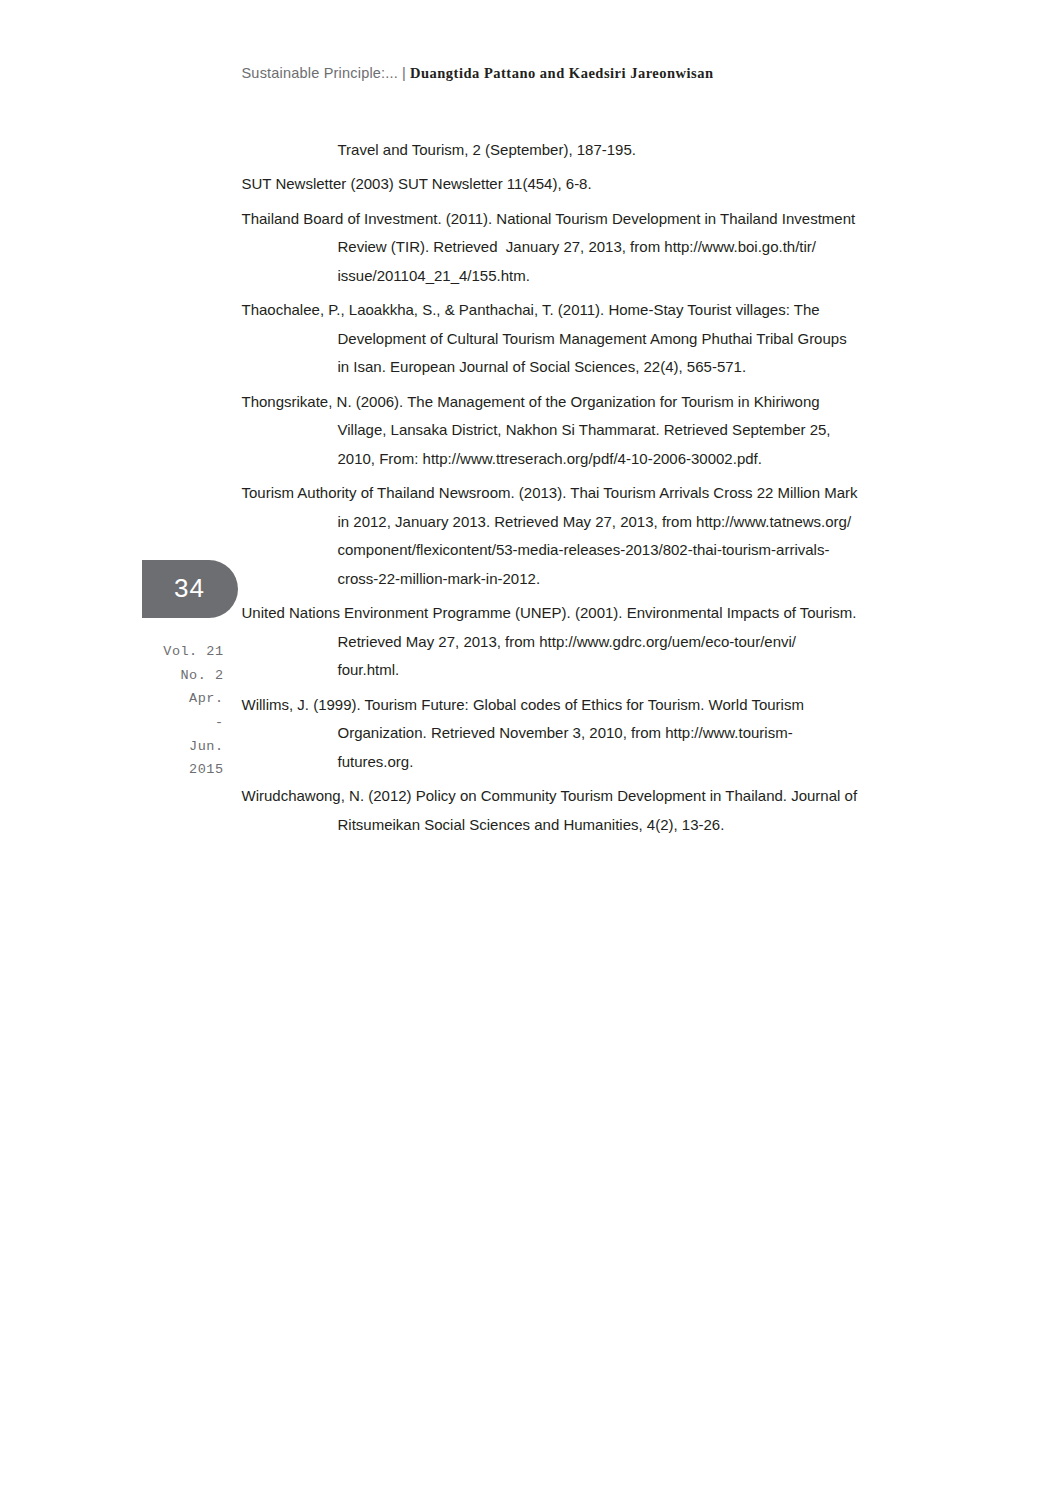Sustainable Principle:...|Duangtida Pattano and Kaedsiri Jareonwisan
34
Vol. 21
No. 2
Apr.
-
Jun.
2015
Travel and Tourism, 2 (September), 187-195.
SUT Newsletter (2003) SUT Newsletter 11(454), 6-8.
Thailand Board of Investment. (2011). National Tourism Development in Thailand Investment Review (TIR). Retrieved January 27, 2013, from http://www.boi.go.th/tir/ issue/201104_21_4/155.htm.
Thaochalee, P., Laoakkha, S., & Panthachai, T. (2011). Home-Stay Tourist villages: The Development of Cultural Tourism Management Among Phuthai Tribal Groups in Isan. European Journal of Social Sciences, 22(4), 565-571.
Thongsrikate, N. (2006). The Management of the Organization for Tourism in Khiriwong Village, Lansaka District, Nakhon Si Thammarat. Retrieved September 25, 2010, From: http://www.ttreserach.org/pdf/4-10-2006-30002.pdf.
Tourism Authority of Thailand Newsroom. (2013). Thai Tourism Arrivals Cross 22 Million Mark in 2012, January 2013. Retrieved May 27, 2013, from http://www.tatnews.org/ component/flexicontent/53-media-releases-2013/802-thai-tourism-arrivals-cross-22-million-mark-in-2012.
United Nations Environment Programme (UNEP). (2001). Environmental Impacts of Tourism. Retrieved May 27, 2013, from http://www.gdrc.org/uem/eco-tour/envi/ four.html.
Willims, J. (1999). Tourism Future: Global codes of Ethics for Tourism. World Tourism Organization. Retrieved November 3, 2010, from http://www.tourism-futures.org.
Wirudchawong, N. (2012) Policy on Community Tourism Development in Thailand. Journal of Ritsumeikan Social Sciences and Humanities, 4(2), 13-26.